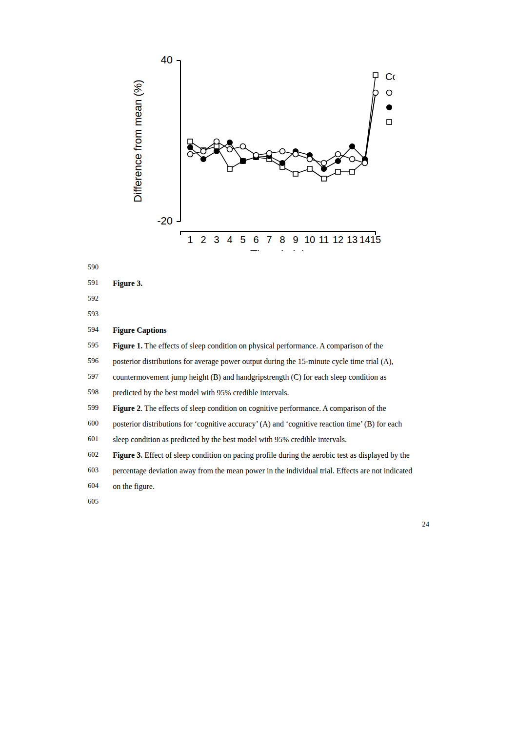40 -20 Difference from mean (%) 1 2 3 4 5 6 7 8 9 10 11 12 13 14 15 Time (min) Condition CON PART DEP
590
591
Figure 3.
592
593
594
Figure Captions
595
Figure 1. The effects of sleep condition on physical performance. A comparison of the
596
posterior distributions for average power output during the 15-minute cycle time trial (A),
597
countermovement jump height (B) and handgripstrength (C) for each sleep condition as
598
predicted by the best model with 95% credible intervals.
599
Figure 2. The effects of sleep condition on cognitive performance. A comparison of the
600
posterior distributions for ‘cognitive accuracy’ (A) and ‘cognitive reaction time’ (B) for each
601
sleep condition as predicted by the best model with 95% credible intervals.
602
Figure 3. Effect of sleep condition on pacing profile during the aerobic test as displayed by the
603
percentage deviation away from the mean power in the individual trial. Effects are not indicated
604
on the figure.
605
24